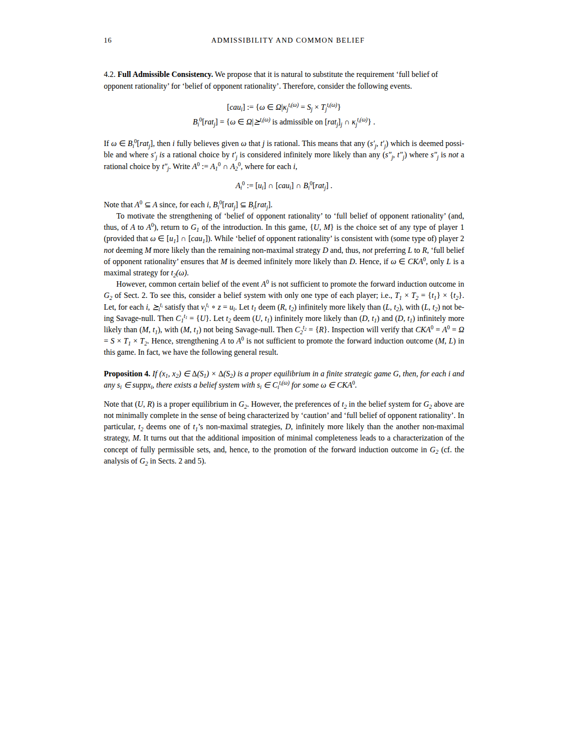16 Admissibility and Common Belief
4.2. Full Admissible Consistency.
We propose that it is natural to substitute the requirement ‘full belief of opponent rationality’ for ‘belief of opponent rationality’. Therefore, consider the following events.
[caui] := {ω ∈ Ω|κjti(ω) = Sj × Tjti(ω)} Bi0[ratj] = {ω ∈ Ω|⪰ti(ω) is admissible on [ratj]j ∩ κjti(ω)} .
If ω ∈ Bi0[ratj], then i fully believes given ω that j is rational. This means that any (s′j, t′j) which is deemed possible and where s′j is a rational choice by t′j is considered infinitely more likely than any (s″j, t″j) where s″j is not a rational choice by t″j. Write A0 := A10 ∩ A20, where for each i,
Ai0 := [ui] ∩ [caui] ∩ Bi0[ratj] .
Note that A0 ⊆ A since, for each i, Bi0[ratj] ⊆ Bi[ratj].
To motivate the strengthening of ‘belief of opponent rationality’ to ‘full belief of opponent rationality’ (and, thus, of A to A0), return to G1 of the introduction. In this game, {U, M} is the choice set of any type of player 1 (provided that ω ∈ [u1] ∩ [cau1]). While ‘belief of opponent rationality’ is consistent with (some type of) player 2 not deeming M more likely than the remaining non-maximal strategy D and, thus, not preferring L to R, ‘full belief of opponent rationality’ ensures that M is deemed infinitely more likely than D. Hence, if ω ∈ CKA0, only L is a maximal strategy for t2(ω).
However, common certain belief of the event A0 is not sufficient to promote the forward induction outcome in G2 of Sect. 2. To see this, consider a belief system with only one type of each player; i.e., T1 × T2 = {t1} × {t2}. Let, for each i, ⪰iti satisfy that viti ∘ z = ui. Let t1 deem (R, t2) infinitely more likely than (L, t2), with (L, t2) not being Savage-null. Then C1t1 = {U}. Let t2 deem (U, t1) infinitely more likely than (D, t1) and (D, t1) infinitely more likely than (M, t1), with (M, t1) not being Savage-null. Then C2t2 = {R}. Inspection will verify that CKA0 = A0 = Ω = S × T1 × T2. Hence, strengthening A to A0 is not sufficient to promote the forward induction outcome (M, L) in this game. In fact, we have the following general result.
Proposition 4. If (x1, x2) ∈ Δ(S1) × Δ(S2) is a proper equilibrium in a finite strategic game G, then, for each i and any si ∈ suppxi, there exists a belief system with si ∈ Citi(ω) for some ω ∈ CKA0.
Note that (U, R) is a proper equilibrium in G2. However, the preferences of t2 in the belief system for G2 above are not minimally complete in the sense of being characterized by ‘caution’ and ‘full belief of opponent rationality’. In particular, t2 deems one of t1’s non-maximal strategies, D, infinitely more likely than the another non-maximal strategy, M. It turns out that the additional imposition of minimal completeness leads to a characterization of the concept of fully permissible sets, and, hence, to the promotion of the forward induction outcome in G2 (cf. the analysis of G2 in Sects. 2 and 5).